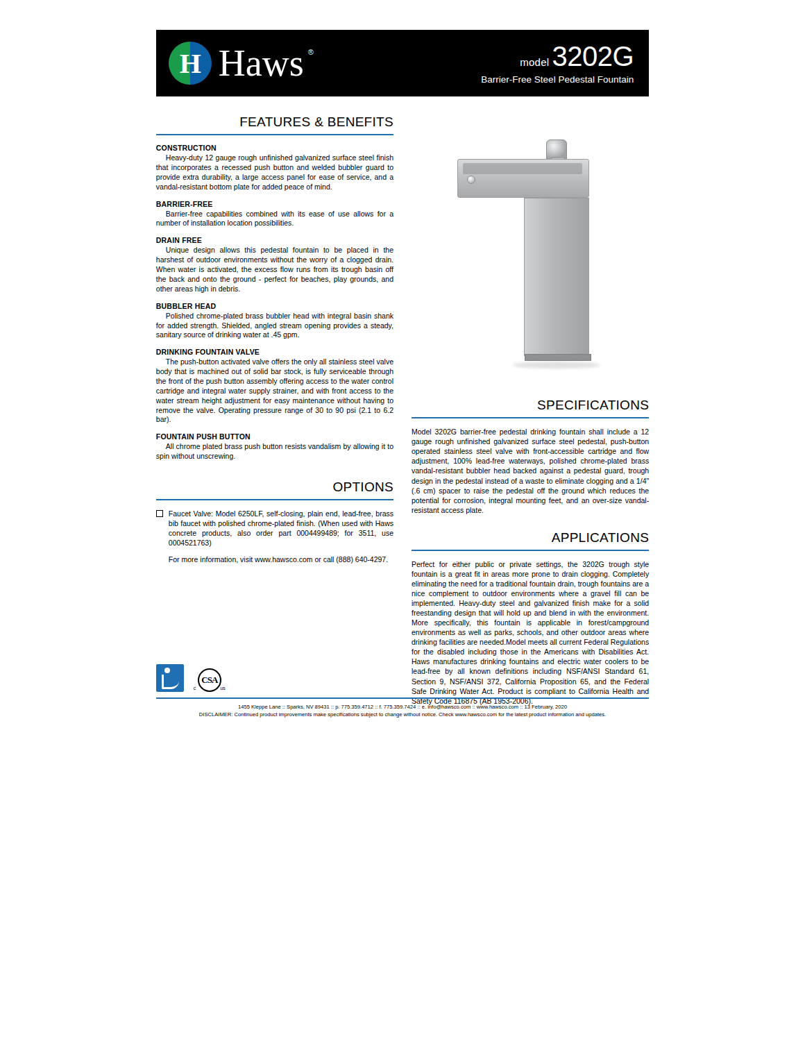Haws®
model 3202G
Barrier-Free Steel Pedestal Fountain
FEATURES & BENEFITS
CONSTRUCTION
Heavy-duty 12 gauge rough unfinished galvanized surface steel finish that incorporates a recessed push button and welded bubbler guard to provide extra durability, a large access panel for ease of service, and a vandal-resistant bottom plate for added peace of mind.
BARRIER-FREE
Barrier-free capabilities combined with its ease of use allows for a number of installation location possibilities.
DRAIN FREE
Unique design allows this pedestal fountain to be placed in the harshest of outdoor environments without the worry of a clogged drain. When water is activated, the excess flow runs from its trough basin off the back and onto the ground - perfect for beaches, play grounds, and other areas high in debris.
BUBBLER HEAD
Polished chrome-plated brass bubbler head with integral basin shank for added strength. Shielded, angled stream opening provides a steady, sanitary source of drinking water at .45 gpm.
DRINKING FOUNTAIN VALVE
The push-button activated valve offers the only all stainless steel valve body that is machined out of solid bar stock, is fully serviceable through the front of the push button assembly offering access to the water control cartridge and integral water supply strainer, and with front access to the water stream height adjustment for easy maintenance without having to remove the valve. Operating pressure range of 30 to 90 psi (2.1 to 6.2 bar).
FOUNTAIN PUSH BUTTON
All chrome plated brass push button resists vandalism by allowing it to spin without unscrewing.
OPTIONS
Faucet Valve: Model 6250LF, self-closing, plain end, lead-free, brass bib faucet with polished chrome-plated finish. (When used with Haws concrete products, also order part 0004499489; for 3511, use 0004521763)
For more information, visit www.hawsco.com or call (888) 640-4297.
SPECIFICATIONS
Model 3202G barrier-free pedestal drinking fountain shall include a 12 gauge rough unfinished galvanized surface steel pedestal, push-button operated stainless steel valve with front-accessible cartridge and flow adjustment, 100% lead-free waterways, polished chrome-plated brass vandal-resistant bubbler head backed against a pedestal guard, trough design in the pedestal instead of a waste to eliminate clogging and a 1/4" (.6 cm) spacer to raise the pedestal off the ground which reduces the potential for corrosion, integral mounting feet, and an over-size vandal-resistant access plate.
APPLICATIONS
Perfect for either public or private settings, the 3202G trough style fountain is a great fit in areas more prone to drain clogging. Completely eliminating the need for a traditional fountain drain, trough fountains are a nice complement to outdoor environments where a gravel fill can be implemented. Heavy-duty steel and galvanized finish make for a solid freestanding design that will hold up and blend in with the environment. More specifically, this fountain is applicable in forest/campground environments as well as parks, schools, and other outdoor areas where drinking facilities are needed.Model meets all current Federal Regulations for the disabled including those in the Americans with Disabilities Act. Haws manufactures drinking fountains and electric water coolers to be lead-free by all known definitions including NSF/ANSI Standard 61, Section 9, NSF/ANSI 372, California Proposition 65, and the Federal Safe Drinking Water Act. Product is compliant to California Health and Safety Code 116875 (AB 1953-2006).
c CSA us
1455 Kleppe Lane :: Sparks, NV 89431 :: p. 775.359.4712 :: f. 775.359.7424 :: e. info@hawsco.com :: www.hawsco.com :: 13 February, 2020
DISCLAIMER: Continued product improvements make specifications subject to change without notice. Check www.hawsco.com for the latest product information and updates.